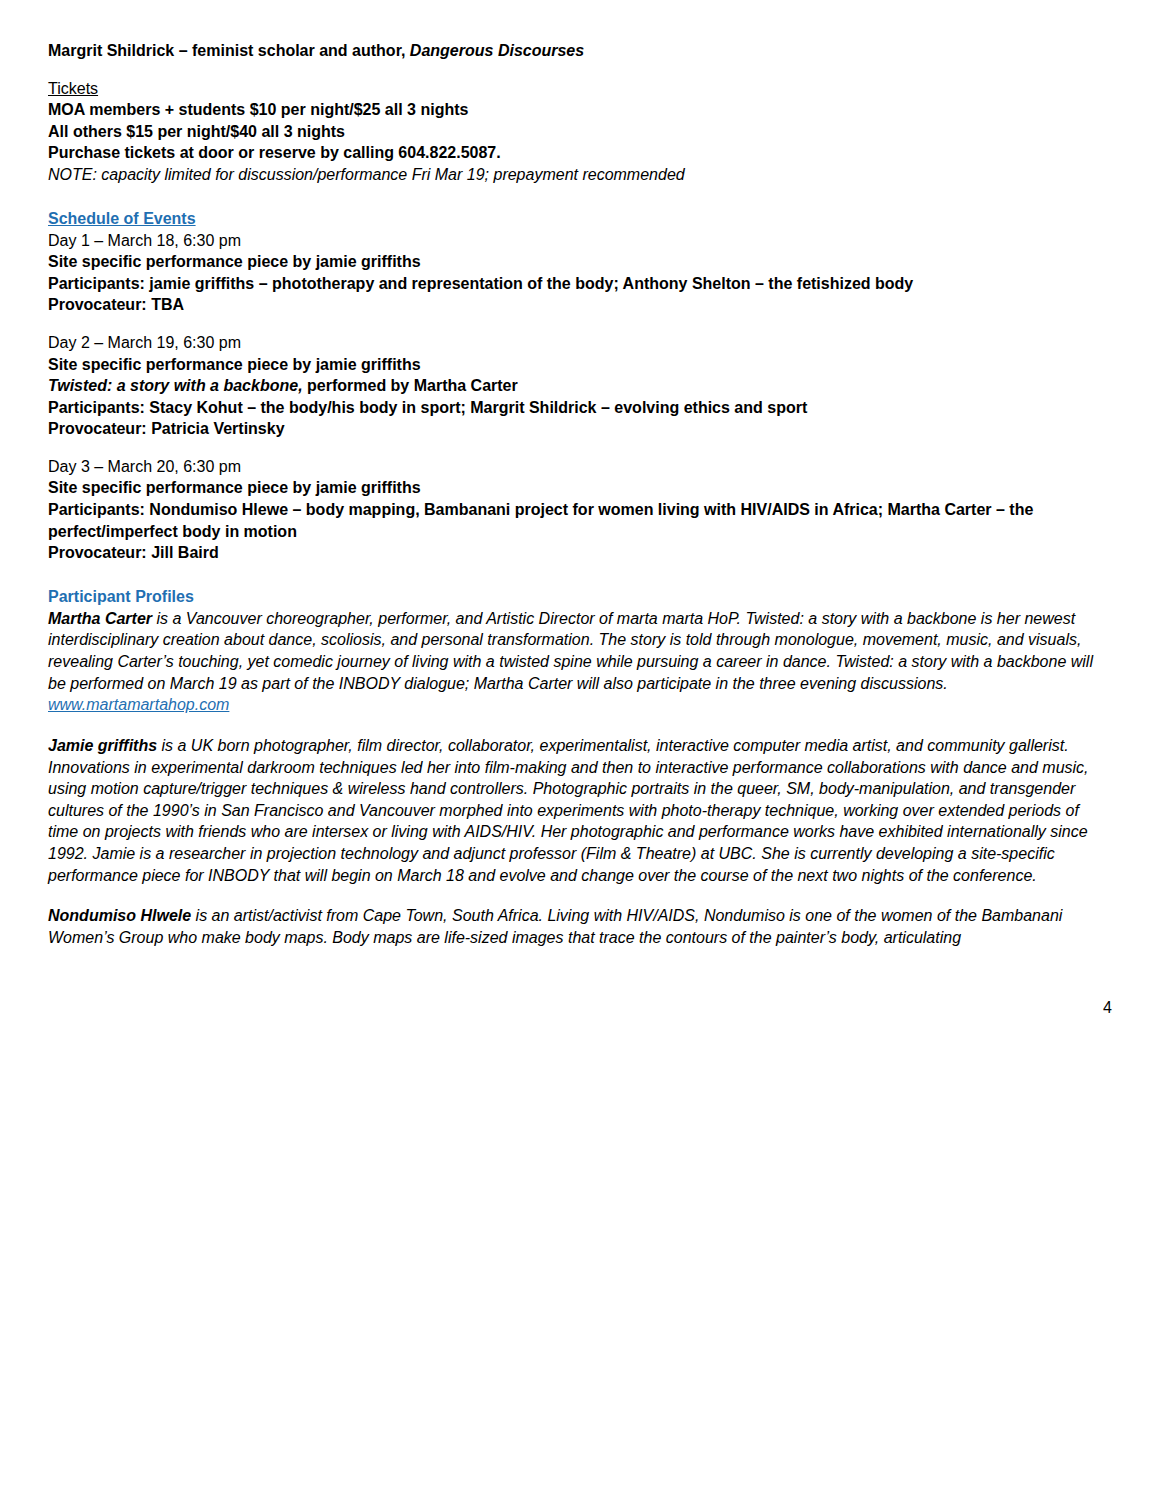Margrit Shildrick – feminist scholar and author, Dangerous Discourses
Tickets
MOA members + students $10 per night/$25 all 3 nights
All others $15 per night/$40 all 3 nights
Purchase tickets at door or reserve by calling 604.822.5087.
NOTE: capacity limited for discussion/performance Fri Mar 19; prepayment recommended
Schedule of Events
Day 1 – March 18, 6:30 pm
Site specific performance piece by jamie griffiths
Participants: jamie griffiths – phototherapy and representation of the body; Anthony Shelton – the fetishized body
Provocateur: TBA
Day 2 – March 19, 6:30 pm
Site specific performance piece by jamie griffiths
Twisted: a story with a backbone, performed by Martha Carter
Participants: Stacy Kohut – the body/his body in sport; Margrit Shildrick – evolving ethics and sport
Provocateur: Patricia Vertinsky
Day 3 – March 20, 6:30 pm
Site specific performance piece by jamie griffiths
Participants: Nondumiso Hlewe – body mapping, Bambanani project for women living with HIV/AIDS in Africa; Martha Carter – the perfect/imperfect body in motion
Provocateur: Jill Baird
Participant Profiles
Martha Carter is a Vancouver choreographer, performer, and Artistic Director of marta marta HoP. Twisted: a story with a backbone is her newest interdisciplinary creation about dance, scoliosis, and personal transformation. The story is told through monologue, movement, music, and visuals, revealing Carter’s touching, yet comedic journey of living with a twisted spine while pursuing a career in dance. Twisted: a story with a backbone will be performed on March 19 as part of the INBODY dialogue; Martha Carter will also participate in the three evening discussions. www.martamartahop.com
Jamie griffiths is a UK born photographer, film director, collaborator, experimentalist, interactive computer media artist, and community gallerist. Innovations in experimental darkroom techniques led her into film-making and then to interactive performance collaborations with dance and music, using motion capture/trigger techniques & wireless hand controllers. Photographic portraits in the queer, SM, body-manipulation, and transgender cultures of the 1990’s in San Francisco and Vancouver morphed into experiments with photo-therapy technique, working over extended periods of time on projects with friends who are intersex or living with AIDS/HIV. Her photographic and performance works have exhibited internationally since 1992. Jamie is a researcher in projection technology and adjunct professor (Film & Theatre) at UBC. She is currently developing a site-specific performance piece for INBODY that will begin on March 18 and evolve and change over the course of the next two nights of the conference.
Nondumiso Hlwele is an artist/activist from Cape Town, South Africa. Living with HIV/AIDS, Nondumiso is one of the women of the Bambanani Women’s Group who make body maps. Body maps are life-sized images that trace the contours of the painter’s body, articulating
4